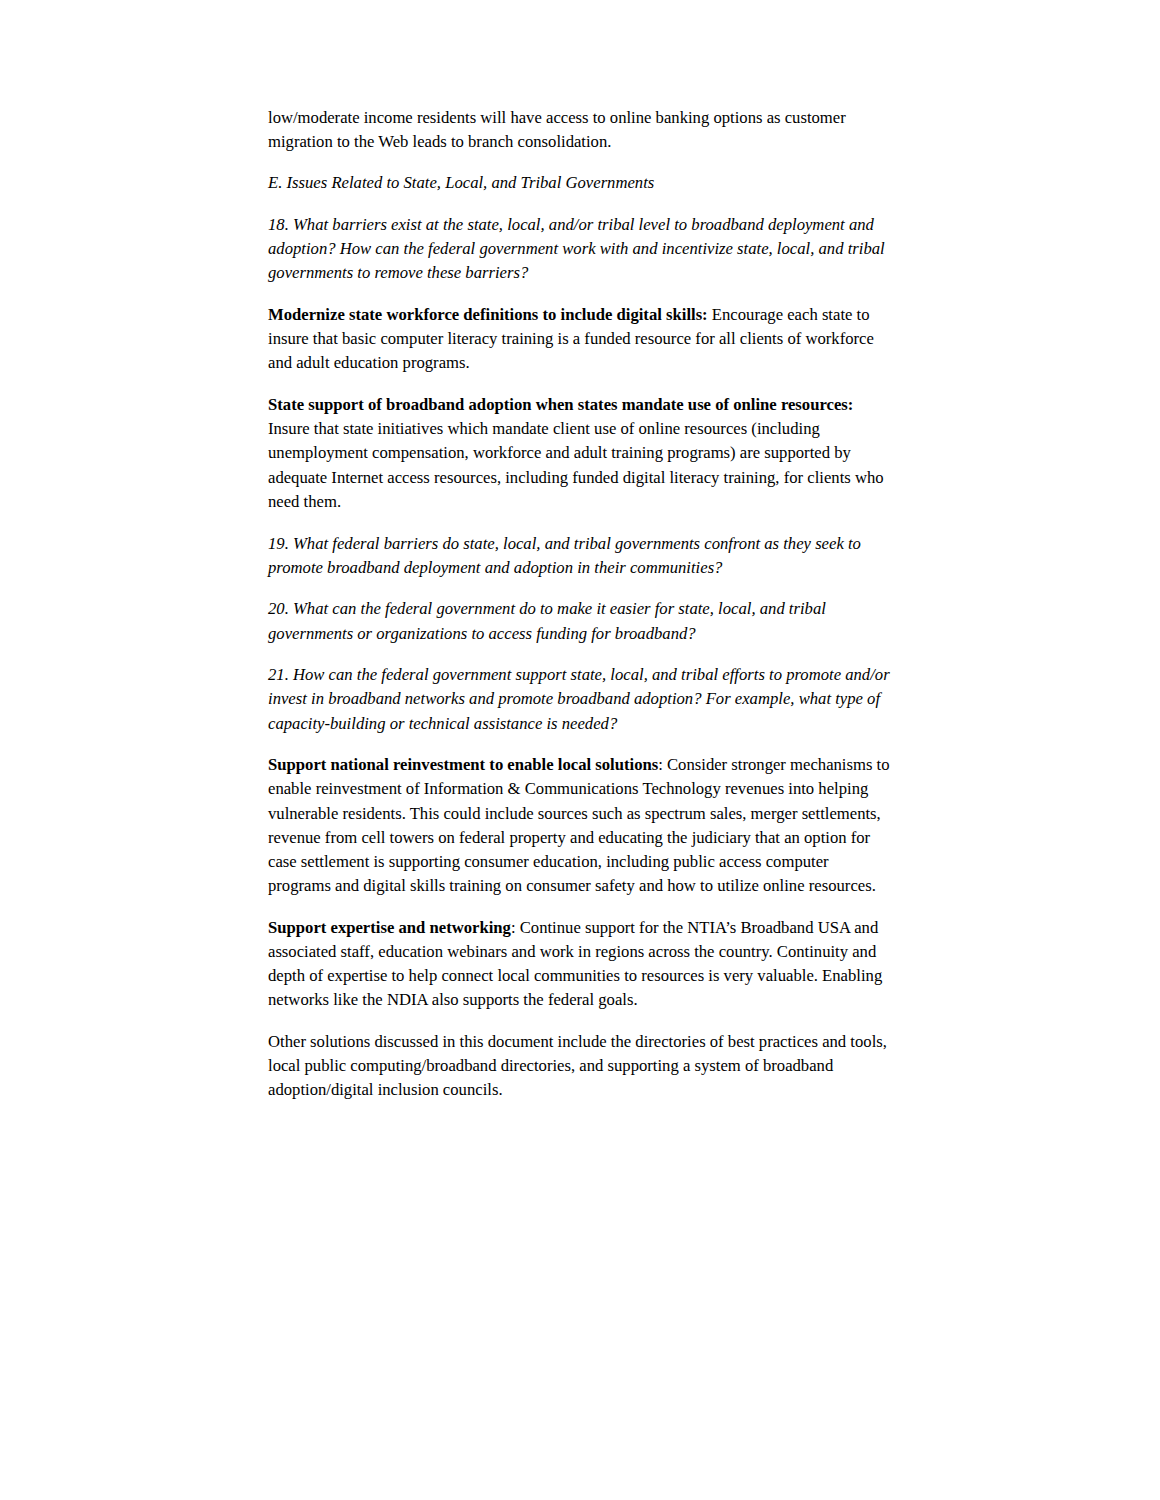low/moderate income residents will have access to online banking options as customer migration to the Web leads to branch consolidation.
E. Issues Related to State, Local, and Tribal Governments
18. What barriers exist at the state, local, and/or tribal level to broadband deployment and adoption? How can the federal government work with and incentivize state, local, and tribal governments to remove these barriers?
Modernize state workforce definitions to include digital skills: Encourage each state to insure that basic computer literacy training is a funded resource for all clients of workforce and adult education programs.
State support of broadband adoption when states mandate use of online resources: Insure that state initiatives which mandate client use of online resources (including unemployment compensation, workforce and adult training programs) are supported by adequate Internet access resources, including funded digital literacy training, for clients who need them.
19. What federal barriers do state, local, and tribal governments confront as they seek to promote broadband deployment and adoption in their communities?
20. What can the federal government do to make it easier for state, local, and tribal governments or organizations to access funding for broadband?
21. How can the federal government support state, local, and tribal efforts to promote and/or invest in broadband networks and promote broadband adoption? For example, what type of capacity-building or technical assistance is needed?
Support national reinvestment to enable local solutions: Consider stronger mechanisms to enable reinvestment of Information & Communications Technology revenues into helping vulnerable residents. This could include sources such as spectrum sales, merger settlements, revenue from cell towers on federal property and educating the judiciary that an option for case settlement is supporting consumer education, including public access computer programs and digital skills training on consumer safety and how to utilize online resources.
Support expertise and networking: Continue support for the NTIA’s Broadband USA and associated staff, education webinars and work in regions across the country. Continuity and depth of expertise to help connect local communities to resources is very valuable. Enabling networks like the NDIA also supports the federal goals.
Other solutions discussed in this document include the directories of best practices and tools, local public computing/broadband directories, and supporting a system of broadband adoption/digital inclusion councils.